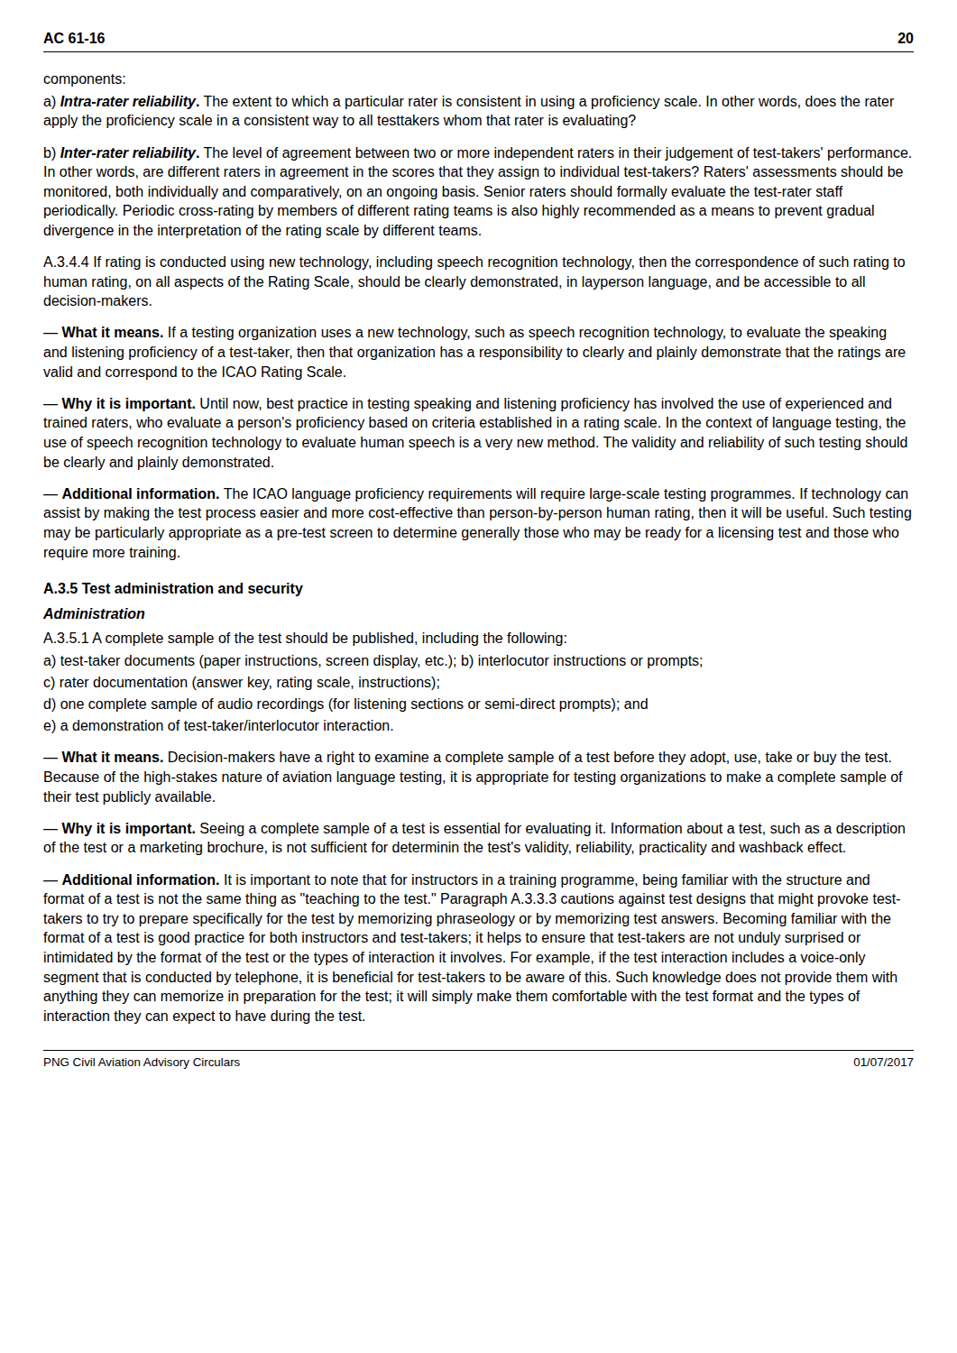AC 61-16 20
components:
a) Intra-rater reliability. The extent to which a particular rater is consistent in using a proficiency scale. In other words, does the rater apply the proficiency scale in a consistent way to all testtakers whom that rater is evaluating?
b) Inter-rater reliability. The level of agreement between two or more independent raters in their judgement of test-takers' performance. In other words, are different raters in agreement in the scores that they assign to individual test-takers? Raters' assessments should be monitored, both individually and comparatively, on an ongoing basis. Senior raters should formally evaluate the test-rater staff periodically. Periodic cross-rating by members of different rating teams is also highly recommended as a means to prevent gradual divergence in the interpretation of the rating scale by different teams.
A.3.4.4 If rating is conducted using new technology, including speech recognition technology, then the correspondence of such rating to human rating, on all aspects of the Rating Scale, should be clearly demonstrated, in layperson language, and be accessible to all decision-makers.
— What it means. If a testing organization uses a new technology, such as speech recognition technology, to evaluate the speaking and listening proficiency of a test-taker, then that organization has a responsibility to clearly and plainly demonstrate that the ratings are valid and correspond to the ICAO Rating Scale.
— Why it is important. Until now, best practice in testing speaking and listening proficiency has involved the use of experienced and trained raters, who evaluate a person's proficiency based on criteria established in a rating scale. In the context of language testing, the use of speech recognition technology to evaluate human speech is a very new method. The validity and reliability of such testing should be clearly and plainly demonstrated.
— Additional information. The ICAO language proficiency requirements will require large-scale testing programmes. If technology can assist by making the test process easier and more cost-effective than person-by-person human rating, then it will be useful. Such testing may be particularly appropriate as a pre-test screen to determine generally those who may be ready for a licensing test and those who require more training.
A.3.5 Test administration and security
Administration
A.3.5.1 A complete sample of the test should be published, including the following:
a) test-taker documents (paper instructions, screen display, etc.); b) interlocutor instructions or prompts;
c) rater documentation (answer key, rating scale, instructions);
d) one complete sample of audio recordings (for listening sections or semi-direct prompts); and
e) a demonstration of test-taker/interlocutor interaction.
— What it means. Decision-makers have a right to examine a complete sample of a test before they adopt, use, take or buy the test. Because of the high-stakes nature of aviation language testing, it is appropriate for testing organizations to make a complete sample of their test publicly available.
— Why it is important. Seeing a complete sample of a test is essential for evaluating it. Information about a test, such as a description of the test or a marketing brochure, is not sufficient for determinin the test's validity, reliability, practicality and washback effect.
— Additional information. It is important to note that for instructors in a training programme, being familiar with the structure and format of a test is not the same thing as "teaching to the test." Paragraph A.3.3.3 cautions against test designs that might provoke test-takers to try to prepare specifically for the test by memorizing phraseology or by memorizing test answers. Becoming familiar with the format of a test is good practice for both instructors and test-takers; it helps to ensure that test-takers are not unduly surprised or intimidated by the format of the test or the types of interaction it involves. For example, if the test interaction includes a voice-only segment that is conducted by telephone, it is beneficial for test-takers to be aware of this. Such knowledge does not provide them with anything they can memorize in preparation for the test; it will simply make them comfortable with the test format and the types of interaction they can expect to have during the test.
PNG Civil Aviation Advisory Circulars 01/07/2017